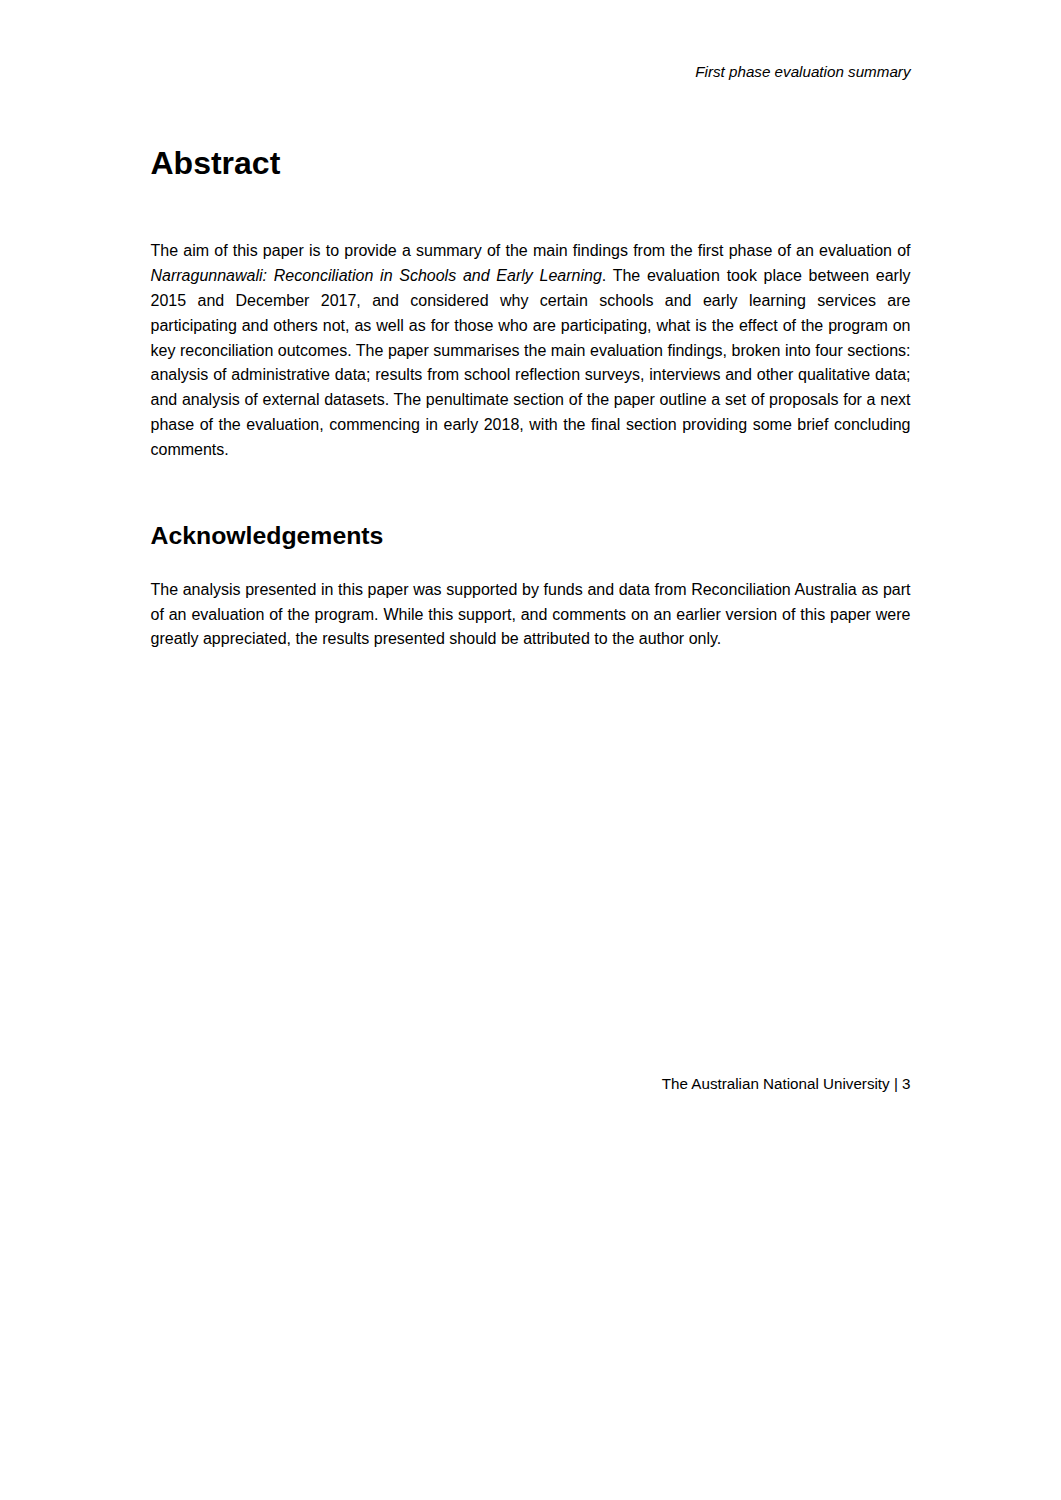First phase evaluation summary
Abstract
The aim of this paper is to provide a summary of the main findings from the first phase of an evaluation of Narragunnawali: Reconciliation in Schools and Early Learning. The evaluation took place between early 2015 and December 2017, and considered why certain schools and early learning services are participating and others not, as well as for those who are participating, what is the effect of the program on key reconciliation outcomes. The paper summarises the main evaluation findings, broken into four sections: analysis of administrative data; results from school reflection surveys, interviews and other qualitative data; and analysis of external datasets. The penultimate section of the paper outline a set of proposals for a next phase of the evaluation, commencing in early 2018, with the final section providing some brief concluding comments.
Acknowledgements
The analysis presented in this paper was supported by funds and data from Reconciliation Australia as part of an evaluation of the program. While this support, and comments on an earlier version of this paper were greatly appreciated, the results presented should be attributed to the author only.
The Australian National University | 3